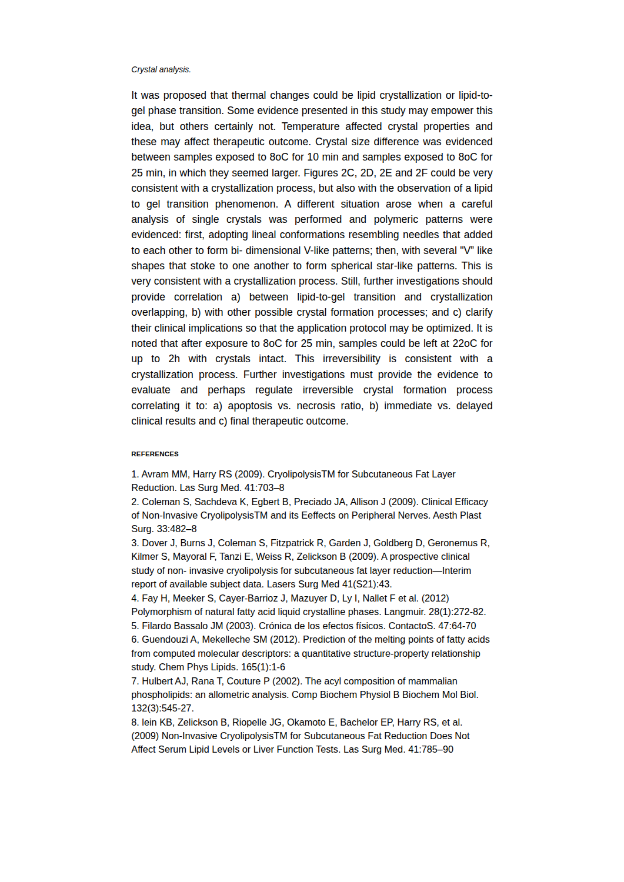Crystal analysis.
It was proposed that thermal changes could be lipid crystallization or lipid-to-gel phase transition. Some evidence presented in this study may empower this idea, but others certainly not. Temperature affected crystal properties and these may affect therapeutic outcome. Crystal size difference was evidenced between samples exposed to 8oC for 10 min and samples exposed to 8oC for 25 min, in which they seemed larger. Figures 2C, 2D, 2E and 2F could be very consistent with a crystallization process, but also with the observation of a lipid to gel transition phenomenon. A different situation arose when a careful analysis of single crystals was performed and polymeric patterns were evidenced: first, adopting lineal conformations resembling needles that added to each other to form bi- dimensional V-like patterns; then, with several "V” like shapes that stoke to one another to form spherical star-like patterns. This is very consistent with a crystallization process. Still, further investigations should provide correlation a) between lipid-to-gel transition and crystallization overlapping, b) with other possible crystal formation processes; and c) clarify their clinical implications so that the application protocol may be optimized. It is noted that after exposure to 8oC for 25 min, samples could be left at 22oC for up to 2h with crystals intact. This irreversibility is consistent with a crystallization process. Further investigations must provide the evidence to evaluate and perhaps regulate irreversible crystal formation process correlating it to: a) apoptosis vs. necrosis ratio, b) immediate vs. delayed clinical results and c) final therapeutic outcome.
REFERENCES
1. Avram MM, Harry RS (2009). CryolipolysisTM for Subcutaneous Fat Layer Reduction. Las Surg Med. 41:703–8
2. Coleman S, Sachdeva K, Egbert B, Preciado JA, Allison J (2009). Clinical Efficacy of Non-Invasive CryolipolysisTM and its Eeffects on Peripheral Nerves. Aesth Plast Surg. 33:482–8
3. Dover J, Burns J, Coleman S, Fitzpatrick R, Garden J, Goldberg D, Geronemus R, Kilmer S, Mayoral F, Tanzi E, Weiss R, Zelickson B (2009). A prospective clinical study of non- invasive cryolipolysis for subcutaneous fat layer reduction—Interim report of available subject data. Lasers Surg Med 41(S21):43.
4. Fay H, Meeker S, Cayer-Barrioz J, Mazuyer D, Ly I, Nallet F et al. (2012) Polymorphism of natural fatty acid liquid crystalline phases. Langmuir. 28(1):272-82.
5. Filardo Bassalo JM (2003). Crónica de los efectos físicos. ContactoS. 47:64-70
6. Guendouzi A, Mekelleche SM (2012). Prediction of the melting points of fatty acids from computed molecular descriptors: a quantitative structure-property relationship study. Chem Phys Lipids. 165(1):1-6
7. Hulbert AJ, Rana T, Couture P (2002). The acyl composition of mammalian phospholipids: an allometric analysis. Comp Biochem Physiol B Biochem Mol Biol. 132(3):545-27.
8. lein KB, Zelickson B, Riopelle JG, Okamoto E, Bachelor EP, Harry RS, et al. (2009) Non-Invasive CryolipolysisTM for Subcutaneous Fat Reduction Does Not Affect Serum Lipid Levels or Liver Function Tests. Las Surg Med. 41:785–90